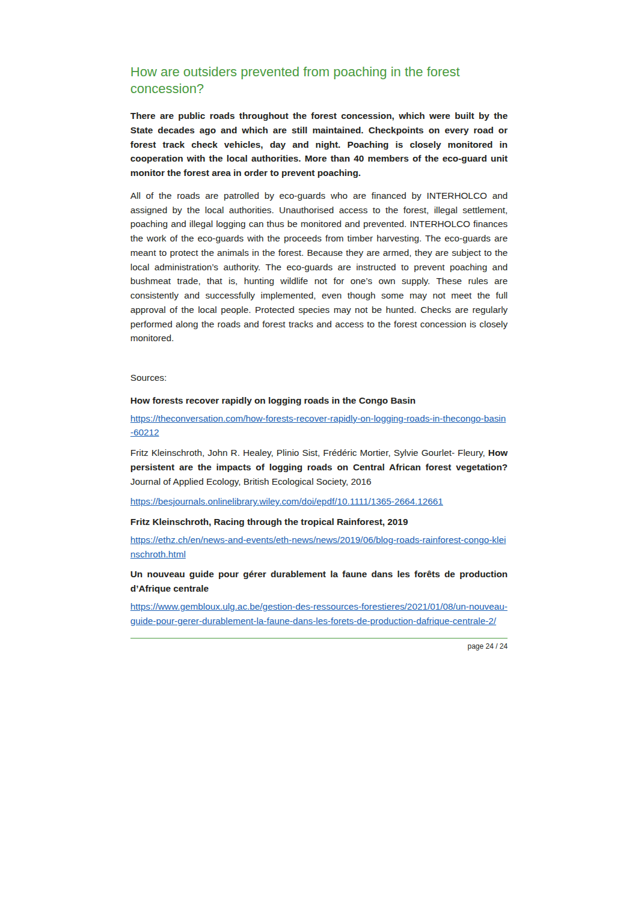How are outsiders prevented from poaching in the forest concession?
There are public roads throughout the forest concession, which were built by the State decades ago and which are still maintained. Checkpoints on every road or forest track check vehicles, day and night. Poaching is closely monitored in cooperation with the local authorities. More than 40 members of the eco-guard unit monitor the forest area in order to prevent poaching.
All of the roads are patrolled by eco-guards who are financed by INTERHOLCO and assigned by the local authorities. Unauthorised access to the forest, illegal settlement, poaching and illegal logging can thus be monitored and prevented. INTERHOLCO finances the work of the eco-guards with the proceeds from timber harvesting. The eco-guards are meant to protect the animals in the forest. Because they are armed, they are subject to the local administration’s authority. The eco-guards are instructed to prevent poaching and bushmeat trade, that is, hunting wildlife not for one’s own supply. These rules are consistently and successfully implemented, even though some may not meet the full approval of the local people. Protected species may not be hunted. Checks are regularly performed along the roads and forest tracks and access to the forest concession is closely monitored.
Sources:
How forests recover rapidly on logging roads in the Congo Basin
https://theconversation.com/how-forests-recover-rapidly-on-logging-roads-in-thecongo-basin-60212
Fritz Kleinschroth, John R. Healey, Plinio Sist, Frédéric Mortier, Sylvie Gourlet- Fleury, How persistent are the impacts of logging roads on Central African forest vegetation? Journal of Applied Ecology, British Ecological Society, 2016
https://besjournals.onlinelibrary.wiley.com/doi/epdf/10.1111/1365-2664.12661
Fritz Kleinschroth, Racing through the tropical Rainforest, 2019
https://ethz.ch/en/news-and-events/eth-news/news/2019/06/blog-roads-rainforest-congo-kleinschroth.html
Un nouveau guide pour gérer durablement la faune dans les forêts de production d’Afrique centrale
https://www.gembloux.ulg.ac.be/gestion-des-ressources-forestieres/2021/01/08/un-nouveau-guide-pour-gerer-durablement-la-faune-dans-les-forets-de-production-dafrique-centrale-2/
page 24 / 24